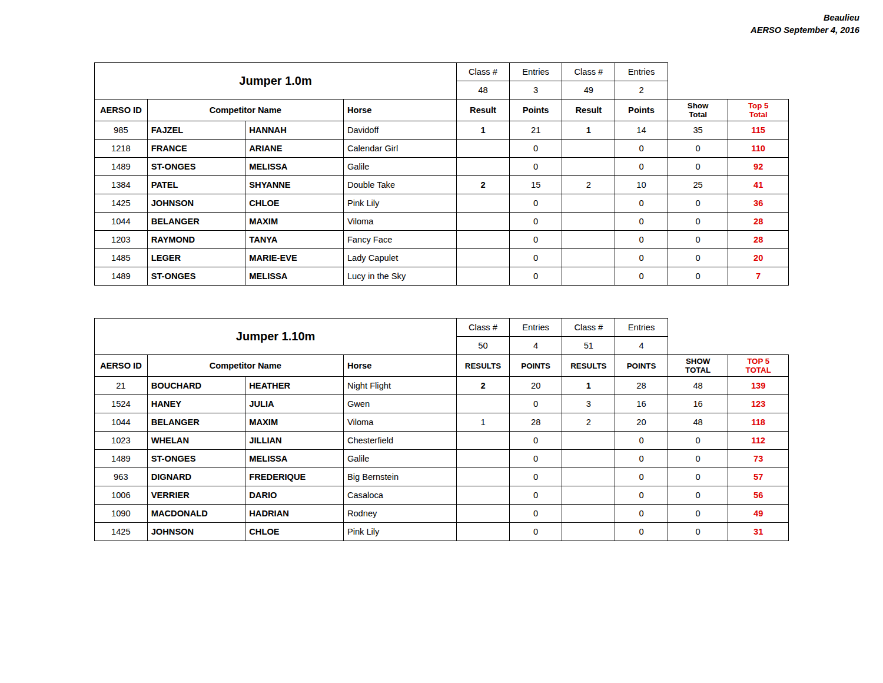Beaulieu
AERSO September 4, 2016
| Jumper 1.0m | Class # | Entries | Class # | Entries | | |
| 48 | 3 | 49 | 2 | | |
| AERSO ID | Competitor Name | Horse | Result | Points | Result | Points | Show Total | Top 5 Total |
| 985 | FAJZEL | HANNAH | Davidoff | 1 | 21 | 1 | 14 | 35 | 115 |
| 1218 | FRANCE | ARIANE | Calendar Girl | | 0 | | 0 | 0 | 110 |
| 1489 | ST-ONGES | MELISSA | Galile | | 0 | | 0 | 0 | 92 |
| 1384 | PATEL | SHYANNE | Double Take | 2 | 15 | 2 | 10 | 25 | 41 |
| 1425 | JOHNSON | CHLOE | Pink Lily | | 0 | | 0 | 0 | 36 |
| 1044 | BELANGER | MAXIM | Viloma | | 0 | | 0 | 0 | 28 |
| 1203 | RAYMOND | TANYA | Fancy Face | | 0 | | 0 | 0 | 28 |
| 1485 | LEGER | MARIE-EVE | Lady Capulet | | 0 | | 0 | 0 | 20 |
| 1489 | ST-ONGES | MELISSA | Lucy in the Sky | | 0 | | 0 | 0 | 7 |
| Jumper 1.10m | Class # | Entries | Class # | Entries | | |
| 50 | 4 | 51 | 4 | | |
| AERSO ID | Competitor Name | Horse | RESULTS | POINTS | RESULTS | POINTS | SHOW TOTAL | TOP 5 TOTAL |
| 21 | BOUCHARD | HEATHER | Night Flight | 2 | 20 | 1 | 28 | 48 | 139 |
| 1524 | HANEY | JULIA | Gwen | | 0 | 3 | 16 | 16 | 123 |
| 1044 | BELANGER | MAXIM | Viloma | 1 | 28 | 2 | 20 | 48 | 118 |
| 1023 | WHELAN | JILLIAN | Chesterfield | | 0 | | 0 | 0 | 112 |
| 1489 | ST-ONGES | MELISSA | Galile | | 0 | | 0 | 0 | 73 |
| 963 | DIGNARD | FREDERIQUE | Big Bernstein | | 0 | | 0 | 0 | 57 |
| 1006 | VERRIER | DARIO | Casaloca | | 0 | | 0 | 0 | 56 |
| 1090 | MACDONALD | HADRIAN | Rodney | | 0 | | 0 | 0 | 49 |
| 1425 | JOHNSON | CHLOE | Pink Lily | | 0 | | 0 | 0 | 31 |